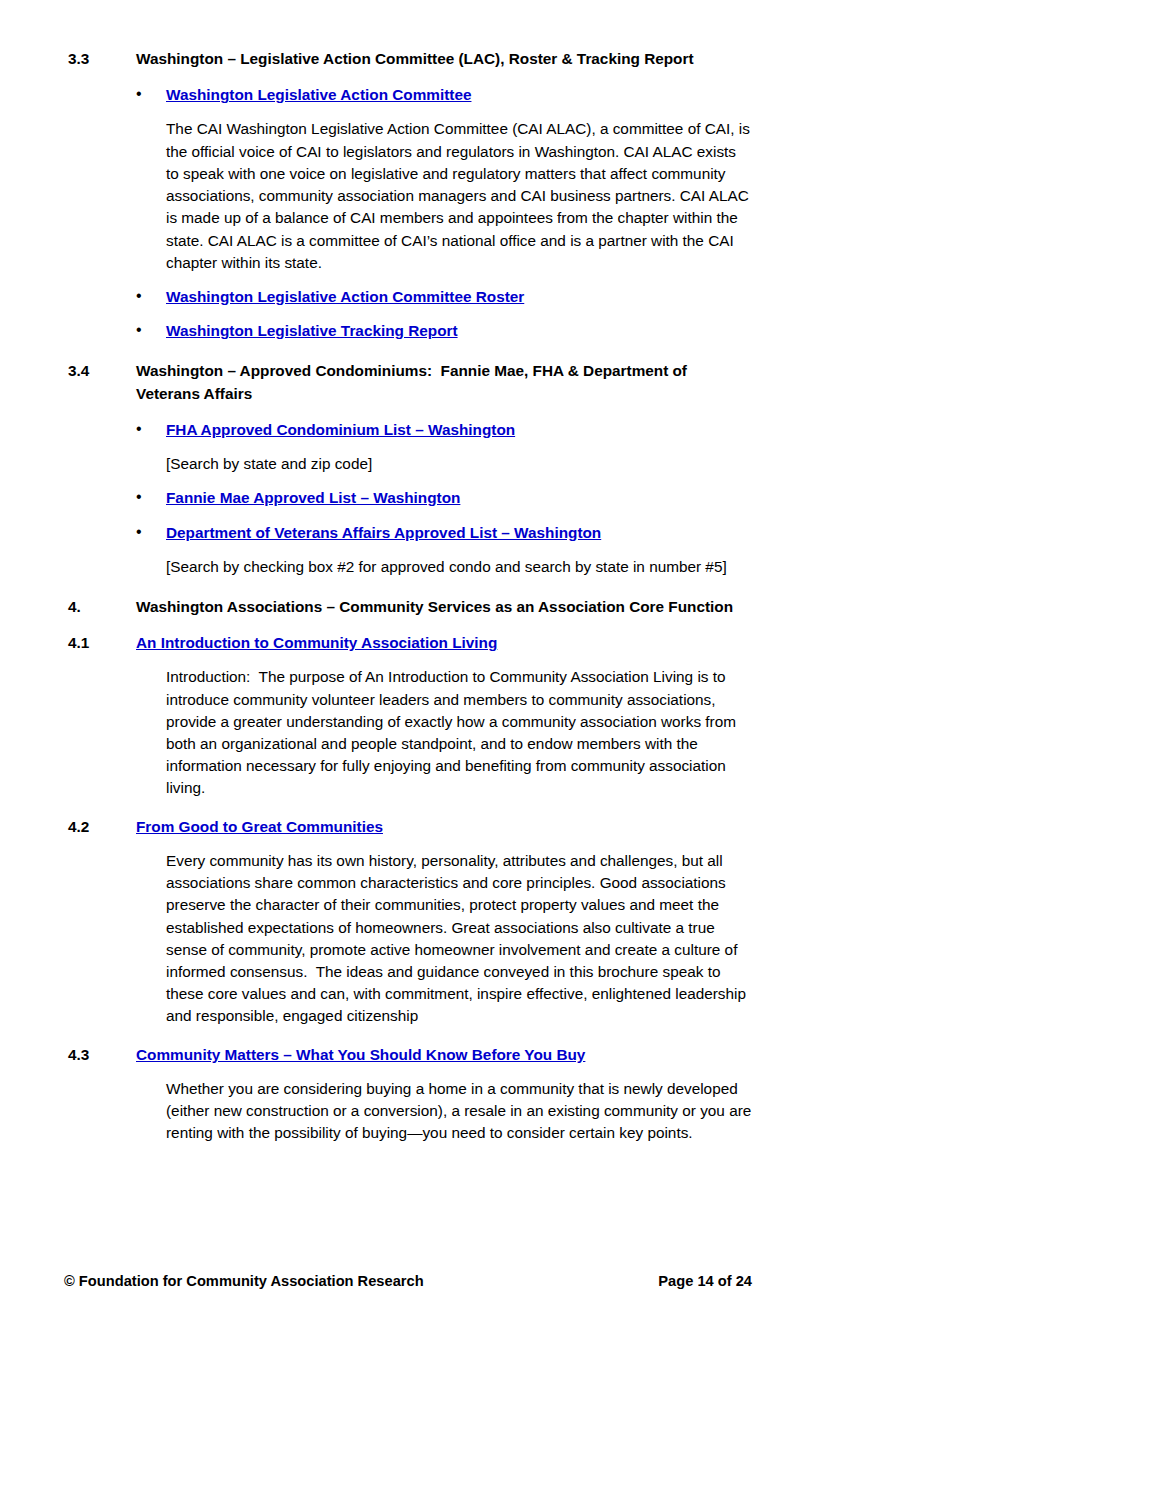3.3
Washington – Legislative Action Committee (LAC), Roster & Tracking Report
•
Washington Legislative Action Committee
The CAI Washington Legislative Action Committee (CAI ALAC), a committee of CAI, is the official voice of CAI to legislators and regulators in Washington. CAI ALAC exists to speak with one voice on legislative and regulatory matters that affect community associations, community association managers and CAI business partners. CAI ALAC is made up of a balance of CAI members and appointees from the chapter within the state. CAI ALAC is a committee of CAI’s national office and is a partner with the CAI chapter within its state.
•
Washington Legislative Action Committee Roster
•
Washington Legislative Tracking Report
3.4
Washington – Approved Condominiums: Fannie Mae, FHA & Department of Veterans Affairs
•
FHA Approved Condominium List – Washington
[Search by state and zip code]
•
Fannie Mae Approved List – Washington
•
Department of Veterans Affairs Approved List – Washington
[Search by checking box #2 for approved condo and search by state in number #5]
4.
Washington Associations – Community Services as an Association Core Function
4.1
An Introduction to Community Association Living
Introduction: The purpose of An Introduction to Community Association Living is to introduce community volunteer leaders and members to community associations, provide a greater understanding of exactly how a community association works from both an organizational and people standpoint, and to endow members with the information necessary for fully enjoying and benefiting from community association living.
4.2
From Good to Great Communities
Every community has its own history, personality, attributes and challenges, but all associations share common characteristics and core principles. Good associations preserve the character of their communities, protect property values and meet the established expectations of homeowners. Great associations also cultivate a true sense of community, promote active homeowner involvement and create a culture of informed consensus. The ideas and guidance conveyed in this brochure speak to these core values and can, with commitment, inspire effective, enlightened leadership and responsible, engaged citizenship
4.3
Community Matters – What You Should Know Before You Buy
Whether you are considering buying a home in a community that is newly developed (either new construction or a conversion), a resale in an existing community or you are renting with the possibility of buying—you need to consider certain key points.
© Foundation for Community Association Research
Page 14 of 24